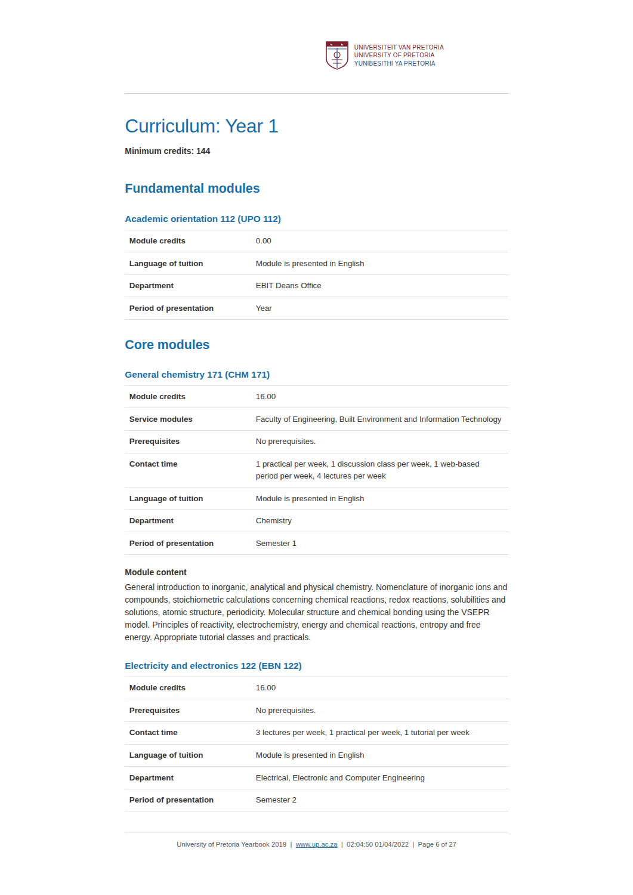UNIVERSITEIT VAN PRETORIA
UNIVERSITY OF PRETORIA
YUNIBESITHI YA PRETORIA
Curriculum: Year 1
Minimum credits: 144
Fundamental modules
Academic orientation 112 (UPO 112)
| Module credits | 0.00 |
| Language of tuition | Module is presented in English |
| Department | EBIT Deans Office |
| Period of presentation | Year |
Core modules
General chemistry 171 (CHM 171)
| Module credits | 16.00 |
| Service modules | Faculty of Engineering, Built Environment and Information Technology |
| Prerequisites | No prerequisites. |
| Contact time | 1 practical per week, 1 discussion class per week, 1 web-based period per week, 4 lectures per week |
| Language of tuition | Module is presented in English |
| Department | Chemistry |
| Period of presentation | Semester 1 |
Module content
General introduction to inorganic, analytical and physical chemistry. Nomenclature of inorganic ions and compounds, stoichiometric calculations concerning chemical reactions, redox reactions, solubilities and solutions, atomic structure, periodicity. Molecular structure and chemical bonding using the VSEPR model. Principles of reactivity, electrochemistry, energy and chemical reactions, entropy and free energy. Appropriate tutorial classes and practicals.
Electricity and electronics 122 (EBN 122)
| Module credits | 16.00 |
| Prerequisites | No prerequisites. |
| Contact time | 3 lectures per week, 1 practical per week, 1 tutorial per week |
| Language of tuition | Module is presented in English |
| Department | Electrical, Electronic and Computer Engineering |
| Period of presentation | Semester 2 |
University of Pretoria Yearbook 2019 | www.up.ac.za | 02:04:50 01/04/2022 | Page 6 of 27